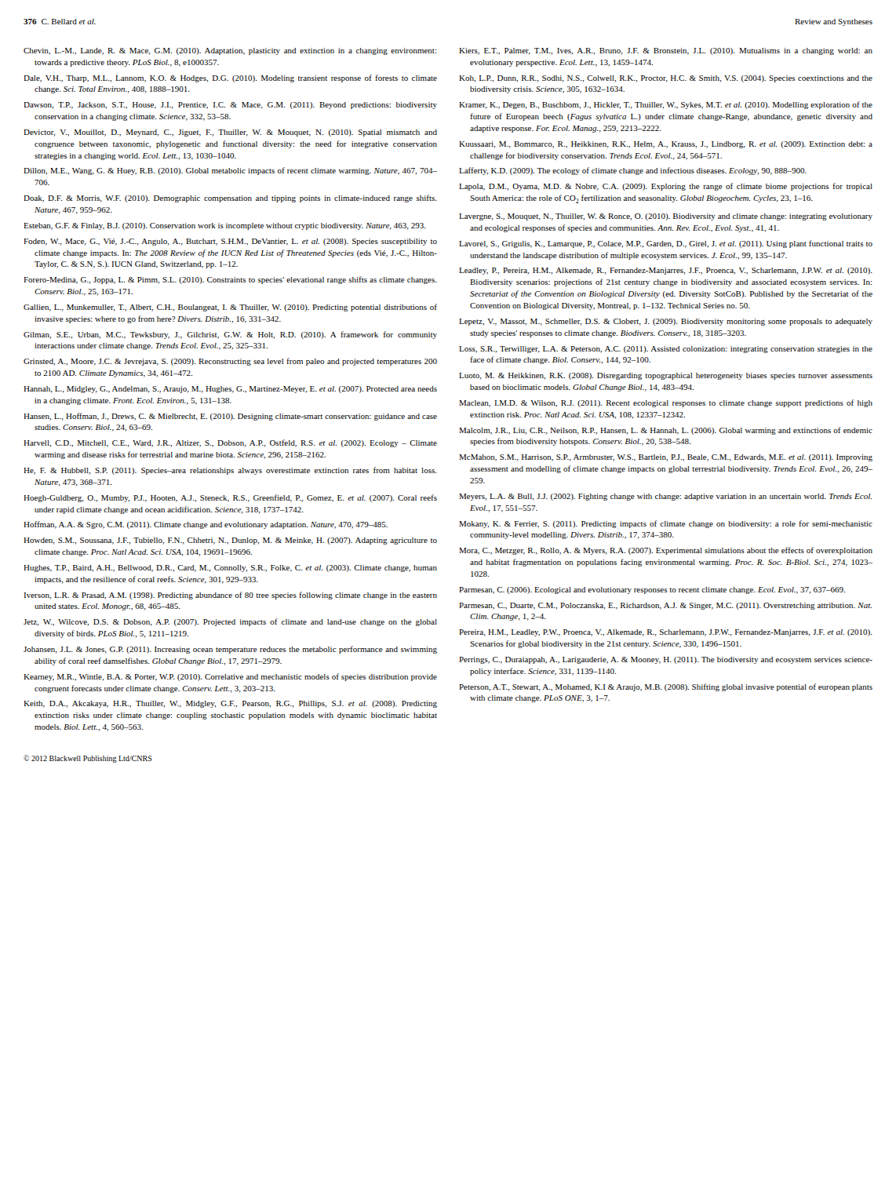376 C. Bellard et al.
Review and Syntheses
Chevin, L.-M., Lande, R. & Mace, G.M. (2010). Adaptation, plasticity and extinction in a changing environment: towards a predictive theory. PLoS Biol., 8, e1000357.
Dale, V.H., Tharp, M.L., Lannom, K.O. & Hodges, D.G. (2010). Modeling transient response of forests to climate change. Sci. Total Environ., 408, 1888–1901.
Dawson, T.P., Jackson, S.T., House, J.I., Prentice, I.C. & Mace, G.M. (2011). Beyond predictions: biodiversity conservation in a changing climate. Science, 332, 53–58.
Devictor, V., Mouillot, D., Meynard, C., Jiguet, F., Thuiller, W. & Mouquet, N. (2010). Spatial mismatch and congruence between taxonomic, phylogenetic and functional diversity: the need for integrative conservation strategies in a changing world. Ecol. Lett., 13, 1030–1040.
Dillon, M.E., Wang, G. & Huey, R.B. (2010). Global metabolic impacts of recent climate warming. Nature, 467, 704–706.
Doak, D.F. & Morris, W.F. (2010). Demographic compensation and tipping points in climate-induced range shifts. Nature, 467, 959–962.
Esteban, G.F. & Finlay, B.J. (2010). Conservation work is incomplete without cryptic biodiversity. Nature, 463, 293.
Foden, W., Mace, G., Vié, J.-C., Angulo, A., Butchart, S.H.M., DeVantier, L. et al. (2008). Species susceptibility to climate change impacts. In: The 2008 Review of the IUCN Red List of Threatened Species (eds Vié, J.-C., Hilton-Taylor, C. & S.N, S.). IUCN Gland, Switzerland, pp. 1–12.
Forero-Medina, G., Joppa, L. & Pimm, S.L. (2010). Constraints to species' elevational range shifts as climate changes. Conserv. Biol., 25, 163–171.
Gallien, L., Munkemuller, T., Albert, C.H., Boulangeat, I. & Thuiller, W. (2010). Predicting potential distributions of invasive species: where to go from here? Divers. Distrib., 16, 331–342.
Gilman, S.E., Urban, M.C., Tewksbury, J., Gilchrist, G.W. & Holt, R.D. (2010). A framework for community interactions under climate change. Trends Ecol. Evol., 25, 325–331.
Grinsted, A., Moore, J.C. & Jevrejava, S. (2009). Reconstructing sea level from paleo and projected temperatures 200 to 2100 AD. Climate Dynamics, 34, 461–472.
Hannah, L., Midgley, G., Andelman, S., Araujo, M., Hughes, G., Martinez-Meyer, E. et al. (2007). Protected area needs in a changing climate. Front. Ecol. Environ., 5, 131–138.
Hansen, L., Hoffman, J., Drews, C. & Mielbrecht, E. (2010). Designing climate-smart conservation: guidance and case studies. Conserv. Biol., 24, 63–69.
Harvell, C.D., Mitchell, C.E., Ward, J.R., Altizer, S., Dobson, A.P., Ostfeld, R.S. et al. (2002). Ecology – Climate warming and disease risks for terrestrial and marine biota. Science, 296, 2158–2162.
He, F. & Hubbell, S.P. (2011). Species–area relationships always overestimate extinction rates from habitat loss. Nature, 473, 368–371.
Hoegh-Guldberg, O., Mumby, P.J., Hooten, A.J., Steneck, R.S., Greenfield, P., Gomez, E. et al. (2007). Coral reefs under rapid climate change and ocean acidification. Science, 318, 1737–1742.
Hoffman, A.A. & Sgro, C.M. (2011). Climate change and evolutionary adaptation. Nature, 470, 479–485.
Howden, S.M., Soussana, J.F., Tubiello, F.N., Chhetri, N., Dunlop, M. & Meinke, H. (2007). Adapting agriculture to climate change. Proc. Natl Acad. Sci. USA, 104, 19691–19696.
Hughes, T.P., Baird, A.H., Bellwood, D.R., Card, M., Connolly, S.R., Folke, C. et al. (2003). Climate change, human impacts, and the resilience of coral reefs. Science, 301, 929–933.
Iverson, L.R. & Prasad, A.M. (1998). Predicting abundance of 80 tree species following climate change in the eastern united states. Ecol. Monogr., 68, 465–485.
Jetz, W., Wilcove, D.S. & Dobson, A.P. (2007). Projected impacts of climate and land-use change on the global diversity of birds. PLoS Biol., 5, 1211–1219.
Johansen, J.L. & Jones, G.P. (2011). Increasing ocean temperature reduces the metabolic performance and swimming ability of coral reef damselfishes. Global Change Biol., 17, 2971–2979.
Kearney, M.R., Wintle, B.A. & Porter, W.P. (2010). Correlative and mechanistic models of species distribution provide congruent forecasts under climate change. Conserv. Lett., 3, 203–213.
Keith, D.A., Akcakaya, H.R., Thuiller, W., Midgley, G.F., Pearson, R.G., Phillips, S.J. et al. (2008). Predicting extinction risks under climate change: coupling stochastic population models with dynamic bioclimatic habitat models. Biol. Lett., 4, 560–563.
Kiers, E.T., Palmer, T.M., Ives, A.R., Bruno, J.F. & Bronstein, J.L. (2010). Mutualisms in a changing world: an evolutionary perspective. Ecol. Lett., 13, 1459–1474.
Koh, L.P., Dunn, R.R., Sodhi, N.S., Colwell, R.K., Proctor, H.C. & Smith, V.S. (2004). Species coextinctions and the biodiversity crisis. Science, 305, 1632–1634.
Kramer, K., Degen, B., Buschbom, J., Hickler, T., Thuiller, W., Sykes, M.T. et al. (2010). Modelling exploration of the future of European beech (Fagus sylvatica L.) under climate change-Range, abundance, genetic diversity and adaptive response. For. Ecol. Manag., 259, 2213–2222.
Kuussaari, M., Bommarco, R., Heikkinen, R.K., Helm, A., Krauss, J., Lindborg, R. et al. (2009). Extinction debt: a challenge for biodiversity conservation. Trends Ecol. Evol., 24, 564–571.
Lafferty, K.D. (2009). The ecology of climate change and infectious diseases. Ecology, 90, 888–900.
Lapola, D.M., Oyama, M.D. & Nobre, C.A. (2009). Exploring the range of climate biome projections for tropical South America: the role of CO2 fertilization and seasonality. Global Biogeochem. Cycles, 23, 1–16.
Lavergne, S., Mouquet, N., Thuiller, W. & Ronce, O. (2010). Biodiversity and climate change: integrating evolutionary and ecological responses of species and communities. Ann. Rev. Ecol., Evol. Syst., 41, 41.
Lavorel, S., Grigulis, K., Lamarque, P., Colace, M.P., Garden, D., Girel, J. et al. (2011). Using plant functional traits to understand the landscape distribution of multiple ecosystem services. J. Ecol., 99, 135–147.
Leadley, P., Pereira, H.M., Alkemade, R., Fernandez-Manjarres, J.F., Proenca, V., Scharlemann, J.P.W. et al. (2010). Biodiversity scenarios: projections of 21st century change in biodiversity and associated ecosystem services. In: Secretariat of the Convention on Biological Diversity (ed. Diversity SotCoB). Published by the Secretariat of the Convention on Biological Diversity, Montreal, p. 1–132. Technical Series no. 50.
Lepetz, V., Massot, M., Schmeller, D.S. & Clobert, J. (2009). Biodiversity monitoring some proposals to adequately study species' responses to climate change. Biodivers. Conserv., 18, 3185–3203.
Loss, S.R., Terwilliger, L.A. & Peterson, A.C. (2011). Assisted colonization: integrating conservation strategies in the face of climate change. Biol. Conserv., 144, 92–100.
Luoto, M. & Heikkinen, R.K. (2008). Disregarding topographical heterogeneity biases species turnover assessments based on bioclimatic models. Global Change Biol., 14, 483–494.
Maclean, I.M.D. & Wilson, R.J. (2011). Recent ecological responses to climate change support predictions of high extinction risk. Proc. Natl Acad. Sci. USA, 108, 12337–12342.
Malcolm, J.R., Liu, C.R., Neilson, R.P., Hansen, L. & Hannah, L. (2006). Global warming and extinctions of endemic species from biodiversity hotspots. Conserv. Biol., 20, 538–548.
McMahon, S.M., Harrison, S.P., Armbruster, W.S., Bartlein, P.J., Beale, C.M., Edwards, M.E. et al. (2011). Improving assessment and modelling of climate change impacts on global terrestrial biodiversity. Trends Ecol. Evol., 26, 249–259.
Meyers, L.A. & Bull, J.J. (2002). Fighting change with change: adaptive variation in an uncertain world. Trends Ecol. Evol., 17, 551–557.
Mokany, K. & Ferrier, S. (2011). Predicting impacts of climate change on biodiversity: a role for semi-mechanistic community-level modelling. Divers. Distrib., 17, 374–380.
Mora, C., Metzger, R., Rollo, A. & Myers, R.A. (2007). Experimental simulations about the effects of overexploitation and habitat fragmentation on populations facing environmental warming. Proc. R. Soc. B-Biol. Sci., 274, 1023–1028.
Parmesan, C. (2006). Ecological and evolutionary responses to recent climate change. Ecol. Evol., 37, 637–669.
Parmesan, C., Duarte, C.M., Poloczanska, E., Richardson, A.J. & Singer, M.C. (2011). Overstretching attribution. Nat. Clim. Change, 1, 2–4.
Pereira, H.M., Leadley, P.W., Proenca, V., Alkemade, R., Scharlemann, J.P.W., Fernandez-Manjarres, J.F. et al. (2010). Scenarios for global biodiversity in the 21st century. Science, 330, 1496–1501.
Perrings, C., Duraiappah, A., Larigauderie, A. & Mooney, H. (2011). The biodiversity and ecosystem services science-policy interface. Science, 331, 1139–1140.
Peterson, A.T., Stewart, A., Mohamed, K.I & Araujo, M.B. (2008). Shifting global invasive potential of european plants with climate change. PLoS ONE, 3, 1–7.
© 2012 Blackwell Publishing Ltd/CNRS